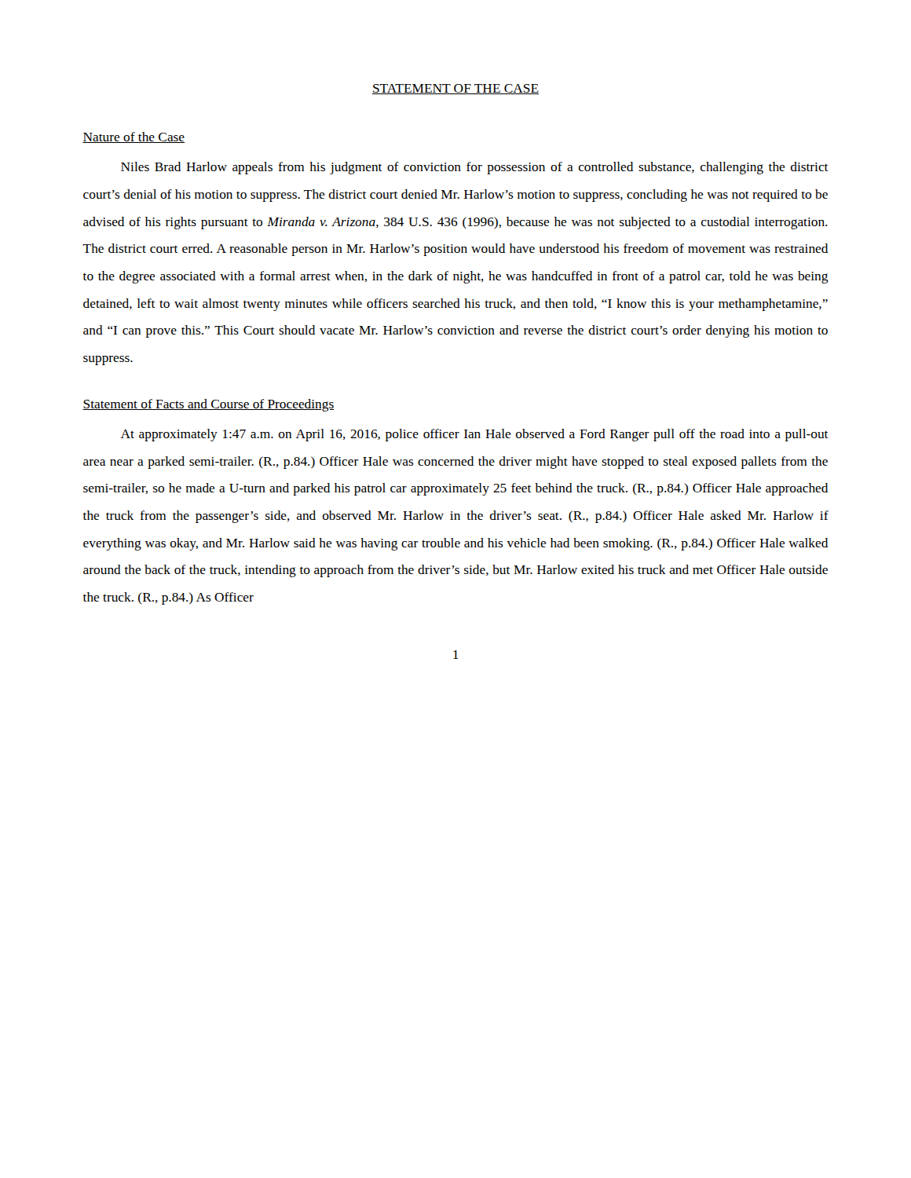STATEMENT OF THE CASE
Nature of the Case
Niles Brad Harlow appeals from his judgment of conviction for possession of a controlled substance, challenging the district court’s denial of his motion to suppress. The district court denied Mr. Harlow’s motion to suppress, concluding he was not required to be advised of his rights pursuant to Miranda v. Arizona, 384 U.S. 436 (1996), because he was not subjected to a custodial interrogation. The district court erred. A reasonable person in Mr. Harlow’s position would have understood his freedom of movement was restrained to the degree associated with a formal arrest when, in the dark of night, he was handcuffed in front of a patrol car, told he was being detained, left to wait almost twenty minutes while officers searched his truck, and then told, “I know this is your methamphetamine,” and “I can prove this.” This Court should vacate Mr. Harlow’s conviction and reverse the district court’s order denying his motion to suppress.
Statement of Facts and Course of Proceedings
At approximately 1:47 a.m. on April 16, 2016, police officer Ian Hale observed a Ford Ranger pull off the road into a pull-out area near a parked semi-trailer. (R., p.84.) Officer Hale was concerned the driver might have stopped to steal exposed pallets from the semi-trailer, so he made a U-turn and parked his patrol car approximately 25 feet behind the truck. (R., p.84.) Officer Hale approached the truck from the passenger’s side, and observed Mr. Harlow in the driver’s seat. (R., p.84.) Officer Hale asked Mr. Harlow if everything was okay, and Mr. Harlow said he was having car trouble and his vehicle had been smoking. (R., p.84.) Officer Hale walked around the back of the truck, intending to approach from the driver’s side, but Mr. Harlow exited his truck and met Officer Hale outside the truck. (R., p.84.) As Officer
1